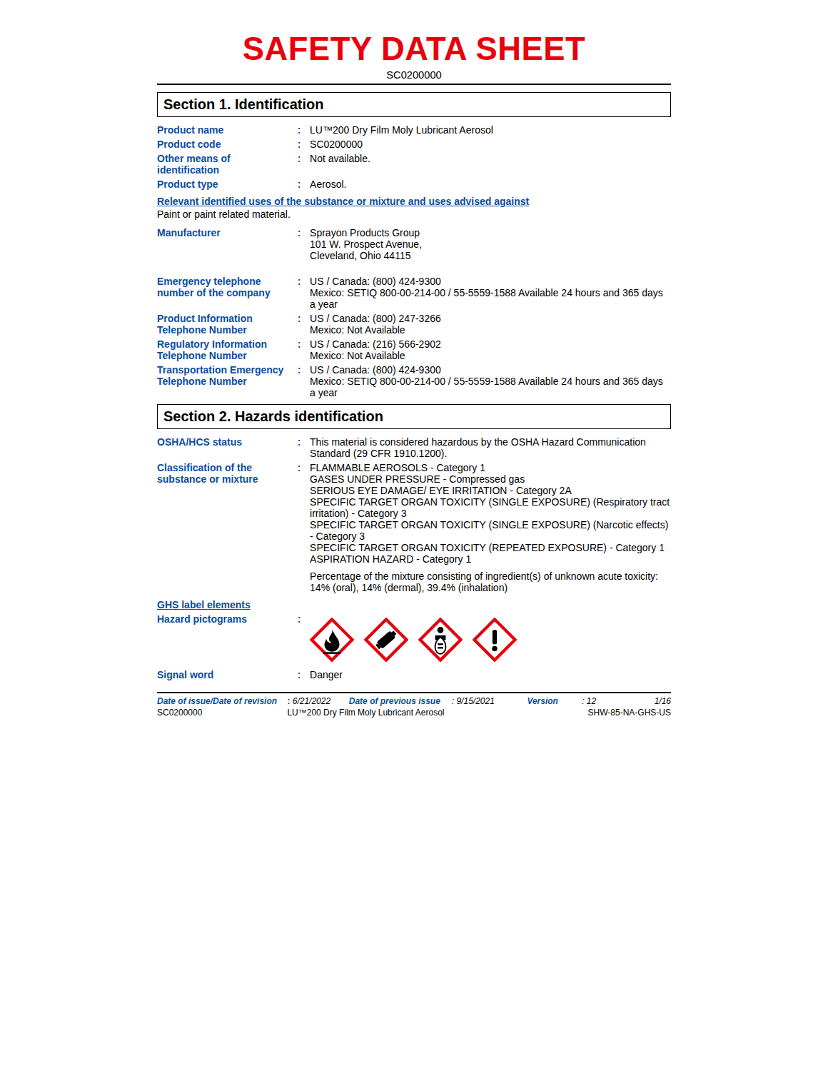SAFETY DATA SHEET
SC0200000
Section 1. Identification
| Product name | : | LU™200 Dry Film Moly Lubricant Aerosol |
| Product code | : | SC0200000 |
| Other means of identification | : | Not available. |
| Product type | : | Aerosol. |
Relevant identified uses of the substance or mixture and uses advised against
Paint or paint related material.
| Manufacturer | : | Sprayon Products Group 101 W. Prospect Avenue, Cleveland, Ohio 44115 |
| Emergency telephone number of the company | : | US / Canada: (800) 424-9300 Mexico: SETIQ 800-00-214-00 / 55-5559-1588 Available 24 hours and 365 days a year |
| Product Information Telephone Number | : | US / Canada: (800) 247-3266 Mexico: Not Available |
| Regulatory Information Telephone Number | : | US / Canada: (216) 566-2902 Mexico: Not Available |
| Transportation Emergency Telephone Number | : | US / Canada: (800) 424-9300 Mexico: SETIQ 800-00-214-00 / 55-5559-1588 Available 24 hours and 365 days a year |
Section 2. Hazards identification
| OSHA/HCS status | : | This material is considered hazardous by the OSHA Hazard Communication Standard (29 CFR 1910.1200). |
| Classification of the substance or mixture | : | FLAMMABLE AEROSOLS - Category 1 GASES UNDER PRESSURE - Compressed gas SERIOUS EYE DAMAGE/ EYE IRRITATION - Category 2A SPECIFIC TARGET ORGAN TOXICITY (SINGLE EXPOSURE) (Respiratory tract irritation) - Category 3 SPECIFIC TARGET ORGAN TOXICITY (SINGLE EXPOSURE) (Narcotic effects) - Category 3 SPECIFIC TARGET ORGAN TOXICITY (REPEATED EXPOSURE) - Category 1 ASPIRATION HAZARD - Category 1 |
| | | Percentage of the mixture consisting of ingredient(s) of unknown acute toxicity: 14% (oral), 14% (dermal), 39.4% (inhalation) |
GHS label elements
| Hazard pictograms | : | |
| Signal word | : | Danger |
| Date of issue/Date of revision | : 6/21/2022 | Date of previous issue | : 9/15/2021 | Version | : 12 | 1/16 |
| SC0200000 | LU™200 Dry Film Moly Lubricant Aerosol | SHW-85-NA-GHS-US |